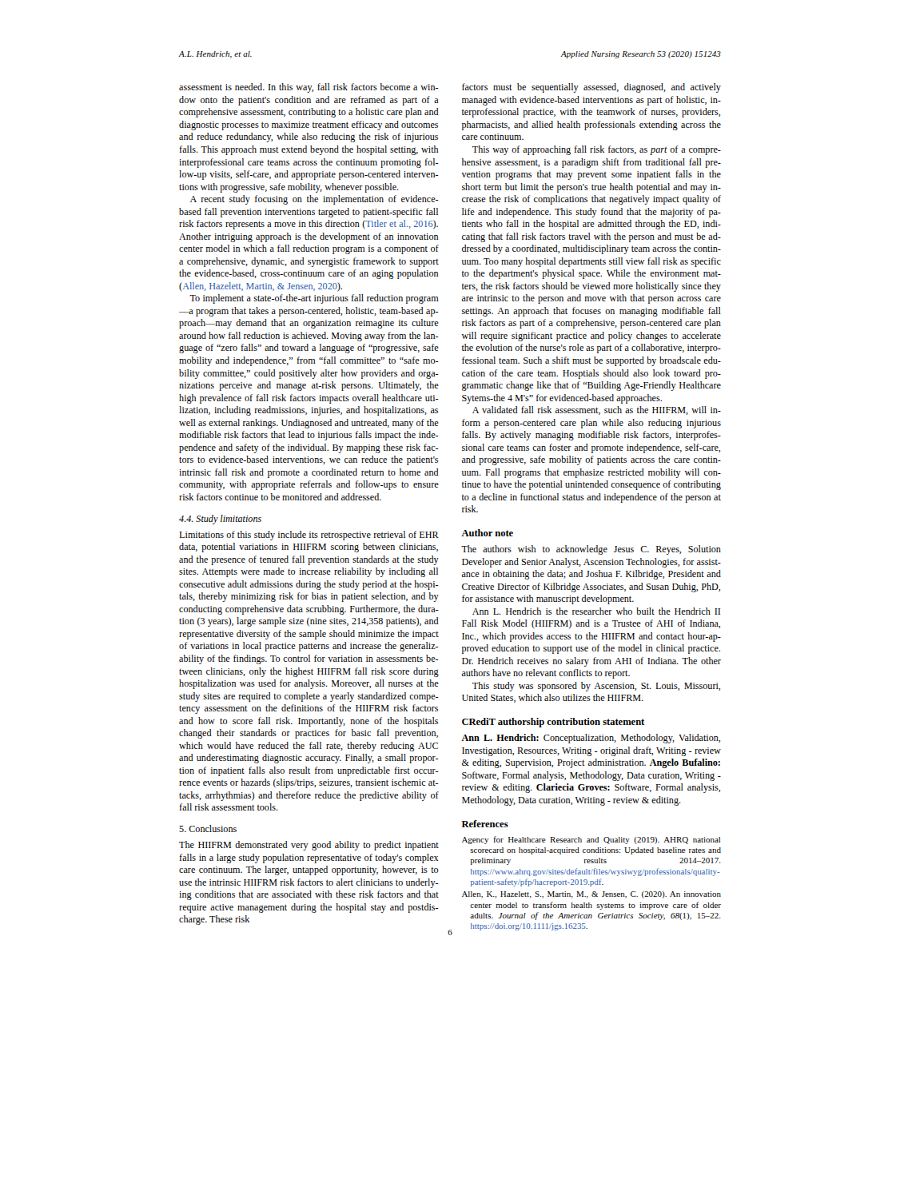A.L. Hendrich, et al.
Applied Nursing Research 53 (2020) 151243
assessment is needed. In this way, fall risk factors become a window onto the patient's condition and are reframed as part of a comprehensive assessment, contributing to a holistic care plan and diagnostic processes to maximize treatment efficacy and outcomes and reduce redundancy, while also reducing the risk of injurious falls. This approach must extend beyond the hospital setting, with interprofessional care teams across the continuum promoting follow-up visits, self-care, and appropriate person-centered interventions with progressive, safe mobility, whenever possible.
A recent study focusing on the implementation of evidence-based fall prevention interventions targeted to patient-specific fall risk factors represents a move in this direction (Titler et al., 2016). Another intriguing approach is the development of an innovation center model in which a fall reduction program is a component of a comprehensive, dynamic, and synergistic framework to support the evidence-based, cross-continuum care of an aging population (Allen, Hazelett, Martin, & Jensen, 2020).
To implement a state-of-the-art injurious fall reduction program—a program that takes a person-centered, holistic, team-based approach—may demand that an organization reimagine its culture around how fall reduction is achieved. Moving away from the language of “zero falls” and toward a language of “progressive, safe mobility and independence,” from “fall committee” to “safe mobility committee,” could positively alter how providers and organizations perceive and manage at-risk persons. Ultimately, the high prevalence of fall risk factors impacts overall healthcare utilization, including readmissions, injuries, and hospitalizations, as well as external rankings. Undiagnosed and untreated, many of the modifiable risk factors that lead to injurious falls impact the independence and safety of the individual. By mapping these risk factors to evidence-based interventions, we can reduce the patient's intrinsic fall risk and promote a coordinated return to home and community, with appropriate referrals and follow-ups to ensure risk factors continue to be monitored and addressed.
4.4. Study limitations
Limitations of this study include its retrospective retrieval of EHR data, potential variations in HIIFRM scoring between clinicians, and the presence of tenured fall prevention standards at the study sites. Attempts were made to increase reliability by including all consecutive adult admissions during the study period at the hospitals, thereby minimizing risk for bias in patient selection, and by conducting comprehensive data scrubbing. Furthermore, the duration (3 years), large sample size (nine sites, 214,358 patients), and representative diversity of the sample should minimize the impact of variations in local practice patterns and increase the generalizability of the findings. To control for variation in assessments between clinicians, only the highest HIIFRM fall risk score during hospitalization was used for analysis. Moreover, all nurses at the study sites are required to complete a yearly standardized competency assessment on the definitions of the HIIFRM risk factors and how to score fall risk. Importantly, none of the hospitals changed their standards or practices for basic fall prevention, which would have reduced the fall rate, thereby reducing AUC and underestimating diagnostic accuracy. Finally, a small proportion of inpatient falls also result from unpredictable first occurrence events or hazards (slips/trips, seizures, transient ischemic attacks, arrhythmias) and therefore reduce the predictive ability of fall risk assessment tools.
5. Conclusions
The HIIFRM demonstrated very good ability to predict inpatient falls in a large study population representative of today's complex care continuum. The larger, untapped opportunity, however, is to use the intrinsic HIIFRM risk factors to alert clinicians to underlying conditions that are associated with these risk factors and that require active management during the hospital stay and postdischarge. These risk
factors must be sequentially assessed, diagnosed, and actively managed with evidence-based interventions as part of holistic, interprofessional practice, with the teamwork of nurses, providers, pharmacists, and allied health professionals extending across the care continuum.
This way of approaching fall risk factors, as part of a comprehensive assessment, is a paradigm shift from traditional fall prevention programs that may prevent some inpatient falls in the short term but limit the person's true health potential and may increase the risk of complications that negatively impact quality of life and independence. This study found that the majority of patients who fall in the hospital are admitted through the ED, indicating that fall risk factors travel with the person and must be addressed by a coordinated, multidisciplinary team across the continuum. Too many hospital departments still view fall risk as specific to the department's physical space. While the environment matters, the risk factors should be viewed more holistically since they are intrinsic to the person and move with that person across care settings. An approach that focuses on managing modifiable fall risk factors as part of a comprehensive, person-centered care plan will require significant practice and policy changes to accelerate the evolution of the nurse's role as part of a collaborative, interprofessional team. Such a shift must be supported by broadscale education of the care team. Hosptials should also look toward programmatic change like that of “Building Age-Friendly Healthcare Sytems-the 4 M's” for evidenced-based approaches.
A validated fall risk assessment, such as the HIIFRM, will inform a person-centered care plan while also reducing injurious falls. By actively managing modifiable risk factors, interprofessional care teams can foster and promote independence, self-care, and progressive, safe mobility of patients across the care continuum. Fall programs that emphasize restricted mobility will continue to have the potential unintended consequence of contributing to a decline in functional status and independence of the person at risk.
Author note
The authors wish to acknowledge Jesus C. Reyes, Solution Developer and Senior Analyst, Ascension Technologies, for assistance in obtaining the data; and Joshua F. Kilbridge, President and Creative Director of Kilbridge Associates, and Susan Duhig, PhD, for assistance with manuscript development.
Ann L. Hendrich is the researcher who built the Hendrich II Fall Risk Model (HIIFRM) and is a Trustee of AHI of Indiana, Inc., which provides access to the HIIFRM and contact hour-approved education to support use of the model in clinical practice. Dr. Hendrich receives no salary from AHI of Indiana. The other authors have no relevant conflicts to report.
This study was sponsored by Ascension, St. Louis, Missouri, United States, which also utilizes the HIIFRM.
CRediT authorship contribution statement
Ann L. Hendrich: Conceptualization, Methodology, Validation, Investigation, Resources, Writing - original draft, Writing - review & editing, Supervision, Project administration. Angelo Bufalino: Software, Formal analysis, Methodology, Data curation, Writing - review & editing. Clariecia Groves: Software, Formal analysis, Methodology, Data curation, Writing - review & editing.
References
Agency for Healthcare Research and Quality (2019). AHRQ national scorecard on hospital-acquired conditions: Updated baseline rates and preliminary results 2014–2017. https://www.ahrq.gov/sites/default/files/wysiwyg/professionals/quality-patient-safety/pfp/hacreport-2019.pdf.
Allen, K., Hazelett, S., Martin, M., & Jensen, C. (2020). An innovation center model to transform health systems to improve care of older adults. Journal of the American Geriatrics Society, 68(1), 15–22. https://doi.org/10.1111/jgs.16235.
6